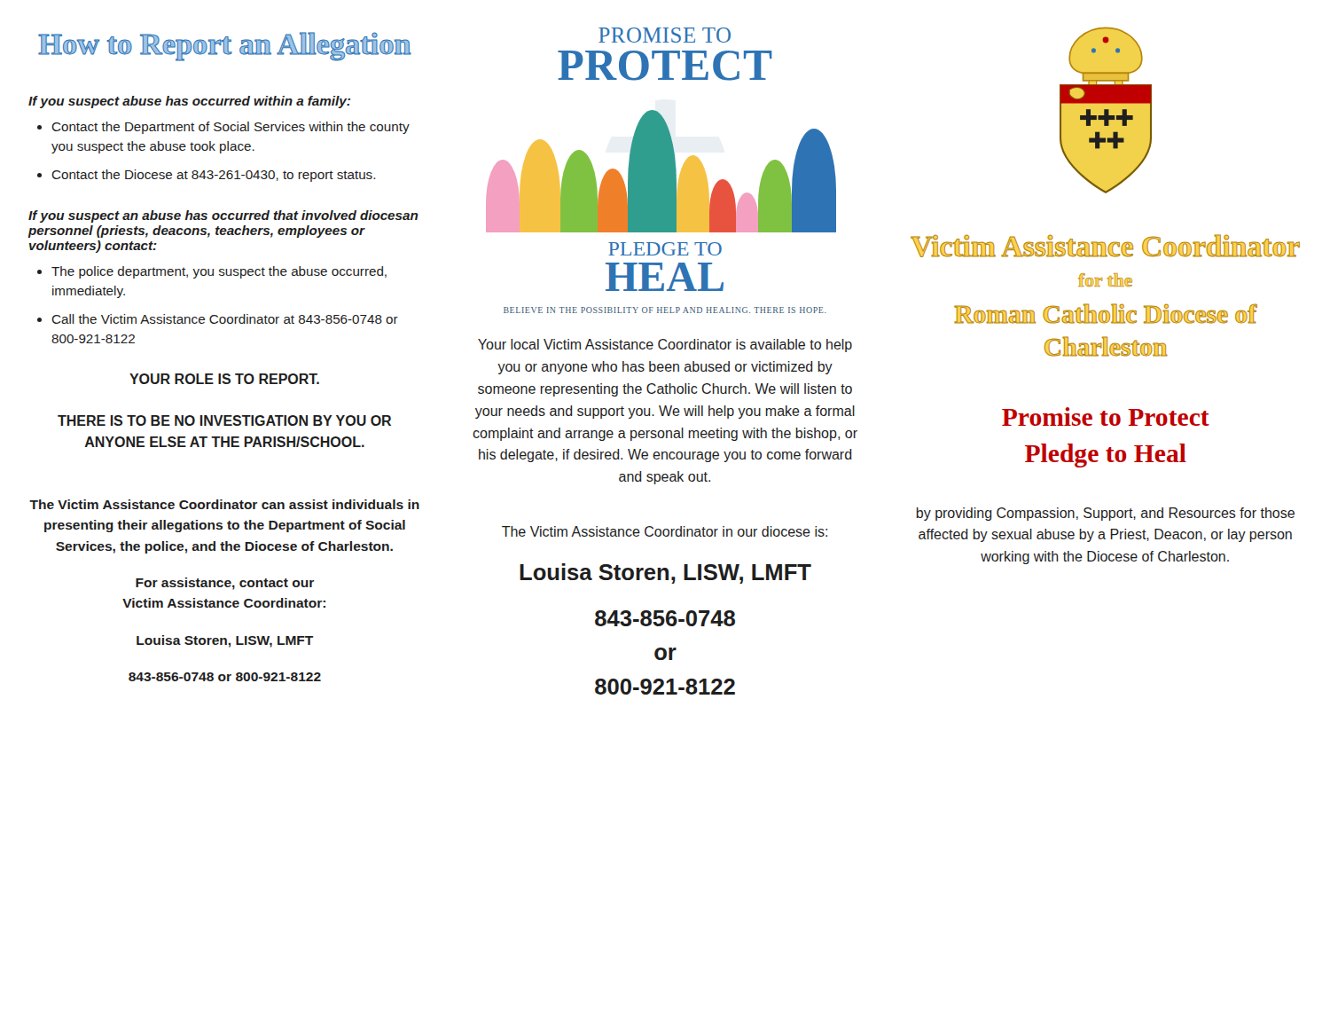How to Report an Allegation
If you suspect abuse has occurred within a family:
Contact the Department of Social Services within the county you suspect the abuse took place.
Contact the Diocese at 843-261-0430, to report status.
If you suspect an abuse has occurred that involved diocesan personnel (priests, deacons, teachers, employees or volunteers) contact:
The police department, you suspect the abuse occurred, immediately.
Call the Victim Assistance Coordinator at 843-856-0748 or 800-921-8122
YOUR ROLE IS TO REPORT.
THERE IS TO BE NO INVESTIGATION BY YOU OR ANYONE ELSE AT THE PARISH/SCHOOL.
The Victim Assistance Coordinator can assist individuals in presenting their allegations to the Department of Social Services, the police, and the Diocese of Charleston.
For assistance, contact our
Victim Assistance Coordinator:
Louisa Storen, LISW, LMFT
843-856-0748 or 800-921-8122
PROMISE TO PROTECT
PLEDGE TO HEAL
Believe in the possibility of help and healing. There is hope.
Your local Victim Assistance Coordinator is available to help you or anyone who has been abused or victimized by someone representing the Catholic Church. We will listen to your needs and support you. We will help you make a formal complaint and arrange a personal meeting with the bishop, or his delegate, if desired. We encourage you to come forward and speak out.
The Victim Assistance Coordinator in our diocese is:
Louisa Storen, LISW, LMFT
843-856-0748 or 800-921-8122
Victim Assistance Coordinator for the
Roman Catholic Diocese of Charleston
Promise to Protect
Pledge to Heal
by providing Compassion, Support, and Resources for those affected by sexual abuse by a Priest, Deacon, or lay person working with the Diocese of Charleston.